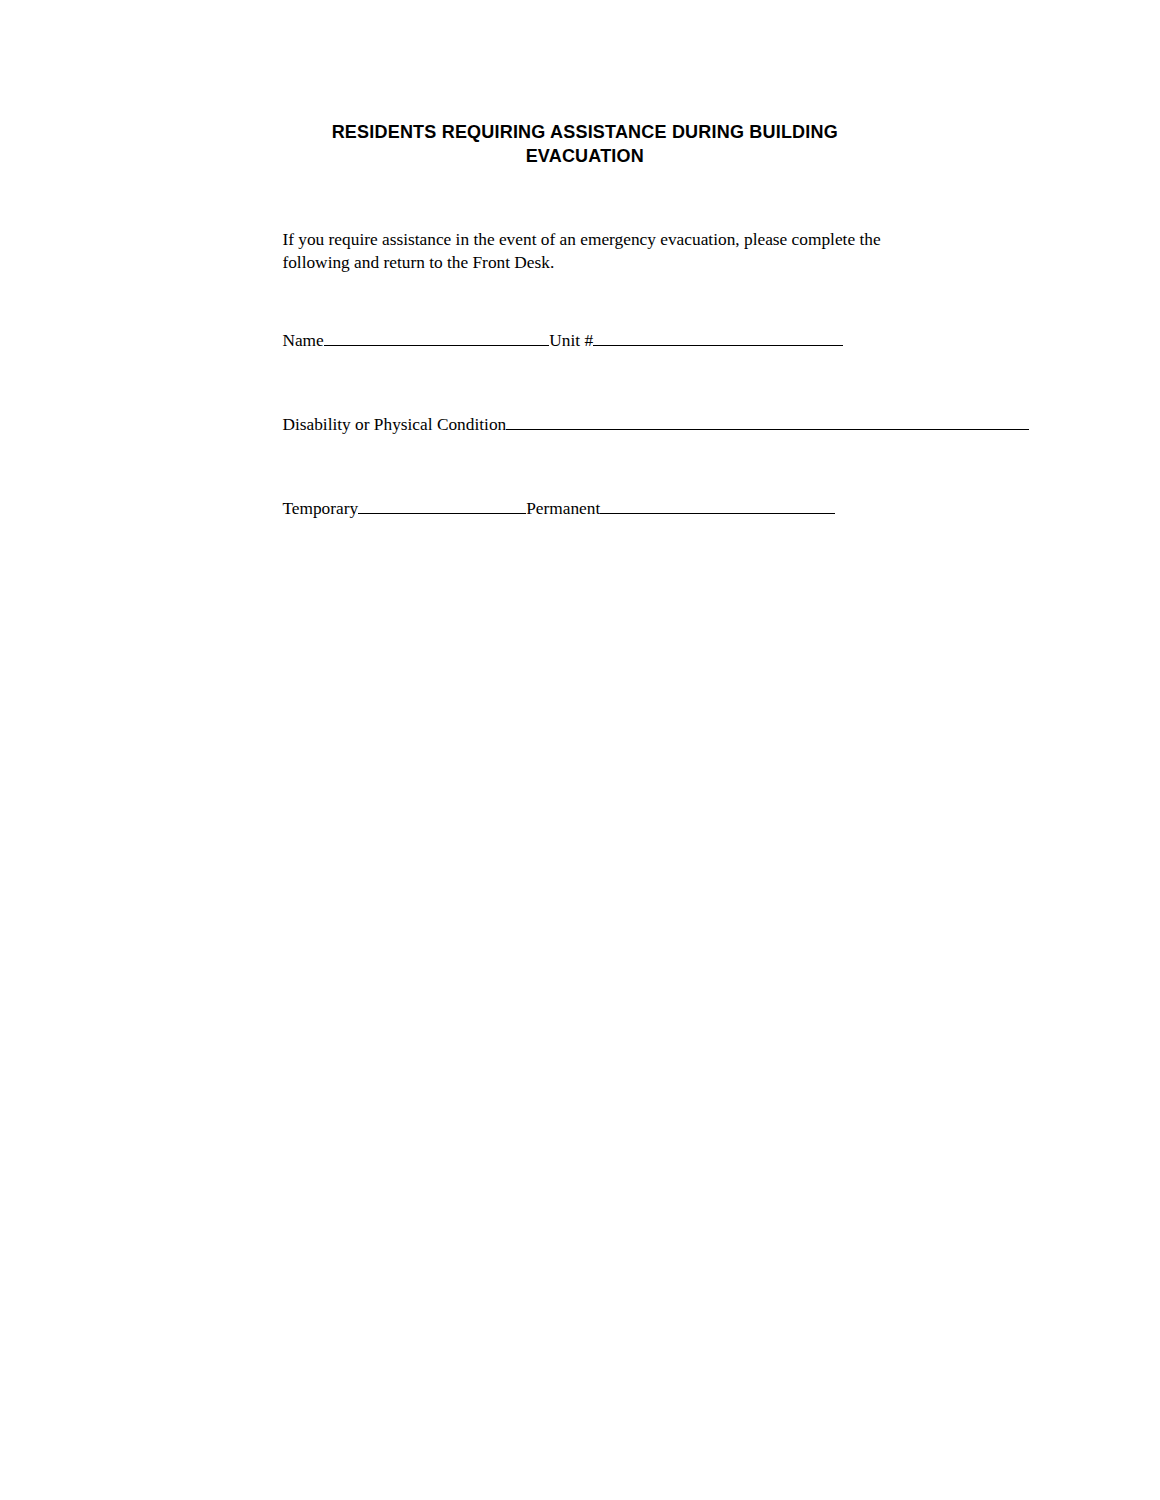RESIDENTS REQUIRING ASSISTANCE DURING BUILDING EVACUATION
If you require assistance in the event of an emergency evacuation, please complete the following and return to the Front Desk.
Name Unit #
Disability or Physical Condition
Temporary Permanent